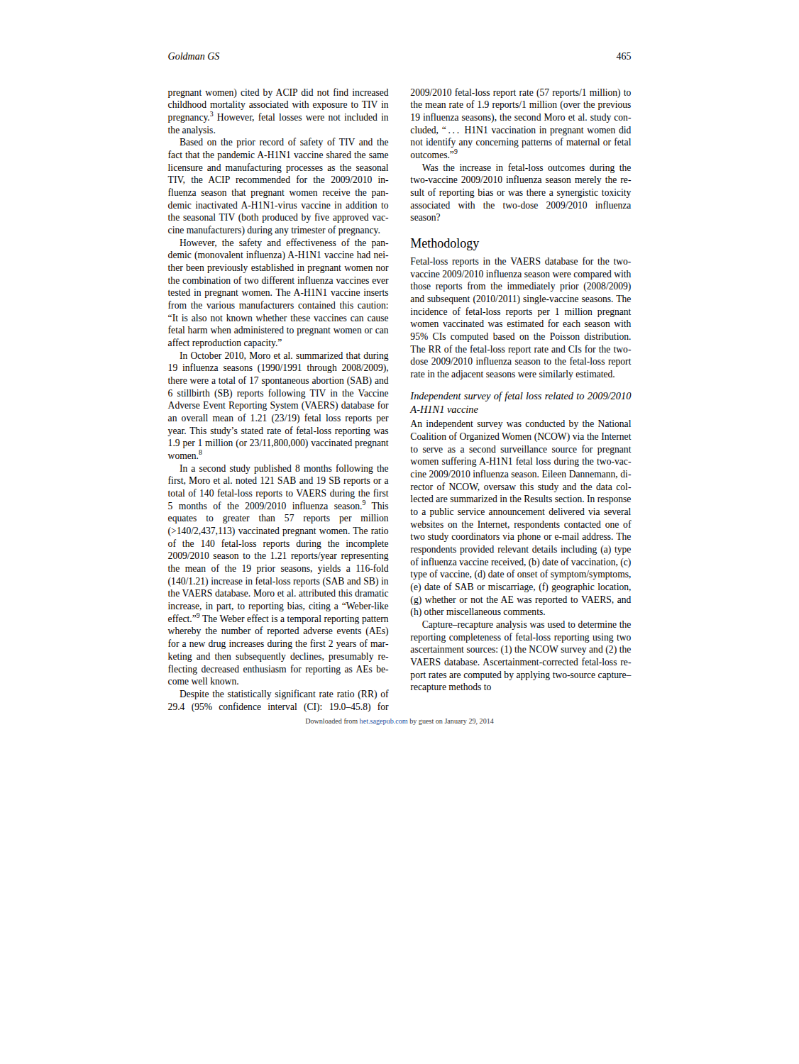Goldman GS 465
pregnant women) cited by ACIP did not find increased childhood mortality associated with exposure to TIV in pregnancy.3 However, fetal losses were not included in the analysis.
Based on the prior record of safety of TIV and the fact that the pandemic A-H1N1 vaccine shared the same licensure and manufacturing processes as the seasonal TIV, the ACIP recommended for the 2009/2010 influenza season that pregnant women receive the pandemic inactivated A-H1N1-virus vaccine in addition to the seasonal TIV (both produced by five approved vaccine manufacturers) during any trimester of pregnancy.
However, the safety and effectiveness of the pandemic (monovalent influenza) A-H1N1 vaccine had neither been previously established in pregnant women nor the combination of two different influenza vaccines ever tested in pregnant women. The A-H1N1 vaccine inserts from the various manufacturers contained this caution: “It is also not known whether these vaccines can cause fetal harm when administered to pregnant women or can affect reproduction capacity.”
In October 2010, Moro et al. summarized that during 19 influenza seasons (1990/1991 through 2008/2009), there were a total of 17 spontaneous abortion (SAB) and 6 stillbirth (SB) reports following TIV in the Vaccine Adverse Event Reporting System (VAERS) database for an overall mean of 1.21 (23/19) fetal loss reports per year. This study’s stated rate of fetal-loss reporting was 1.9 per 1 million (or 23/11,800,000) vaccinated pregnant women.8
In a second study published 8 months following the first, Moro et al. noted 121 SAB and 19 SB reports or a total of 140 fetal-loss reports to VAERS during the first 5 months of the 2009/2010 influenza season.9 This equates to greater than 57 reports per million (>140/2,437,113) vaccinated pregnant women. The ratio of the 140 fetal-loss reports during the incomplete 2009/2010 season to the 1.21 reports/year representing the mean of the 19 prior seasons, yields a 116-fold (140/1.21) increase in fetal-loss reports (SAB and SB) in the VAERS database. Moro et al. attributed this dramatic increase, in part, to reporting bias, citing a “Weber-like effect.”9 The Weber effect is a temporal reporting pattern whereby the number of reported adverse events (AEs) for a new drug increases during the first 2 years of marketing and then subsequently declines, presumably reflecting decreased enthusiasm for reporting as AEs become well known.
Despite the statistically significant rate ratio (RR) of 29.4 (95% confidence interval (CI): 19.0–45.8) for 2009/2010 fetal-loss report rate (57 reports/1 million) to the mean rate of 1.9 reports/1 million (over the previous 19 influenza seasons), the second Moro et al. study concluded, “ . . .  H1N1 vaccination in pregnant women did not identify any concerning patterns of maternal or fetal outcomes.”9
Was the increase in fetal-loss outcomes during the two-vaccine 2009/2010 influenza season merely the result of reporting bias or was there a synergistic toxicity associated with the two-dose 2009/2010 influenza season?
Methodology
Fetal-loss reports in the VAERS database for the two-vaccine 2009/2010 influenza season were compared with those reports from the immediately prior (2008/2009) and subsequent (2010/2011) single-vaccine seasons. The incidence of fetal-loss reports per 1 million pregnant women vaccinated was estimated for each season with 95% CIs computed based on the Poisson distribution. The RR of the fetal-loss report rate and CIs for the two-dose 2009/2010 influenza season to the fetal-loss report rate in the adjacent seasons were similarly estimated.
Independent survey of fetal loss related to 2009/2010 A-H1N1 vaccine
An independent survey was conducted by the National Coalition of Organized Women (NCOW) via the Internet to serve as a second surveillance source for pregnant women suffering A-H1N1 fetal loss during the two-vaccine 2009/2010 influenza season. Eileen Dannemann, director of NCOW, oversaw this study and the data collected are summarized in the Results section. In response to a public service announcement delivered via several websites on the Internet, respondents contacted one of two study coordinators via phone or e-mail address. The respondents provided relevant details including (a) type of influenza vaccine received, (b) date of vaccination, (c) type of vaccine, (d) date of onset of symptom/symptoms, (e) date of SAB or miscarriage, (f) geographic location, (g) whether or not the AE was reported to VAERS, and (h) other miscellaneous comments.
Capture–recapture analysis was used to determine the reporting completeness of fetal-loss reporting using two ascertainment sources: (1) the NCOW survey and (2) the VAERS database. Ascertainment-corrected fetal-loss report rates are computed by applying two-source capture–recapture methods to
Downloaded from het.sagepub.com by guest on January 29, 2014